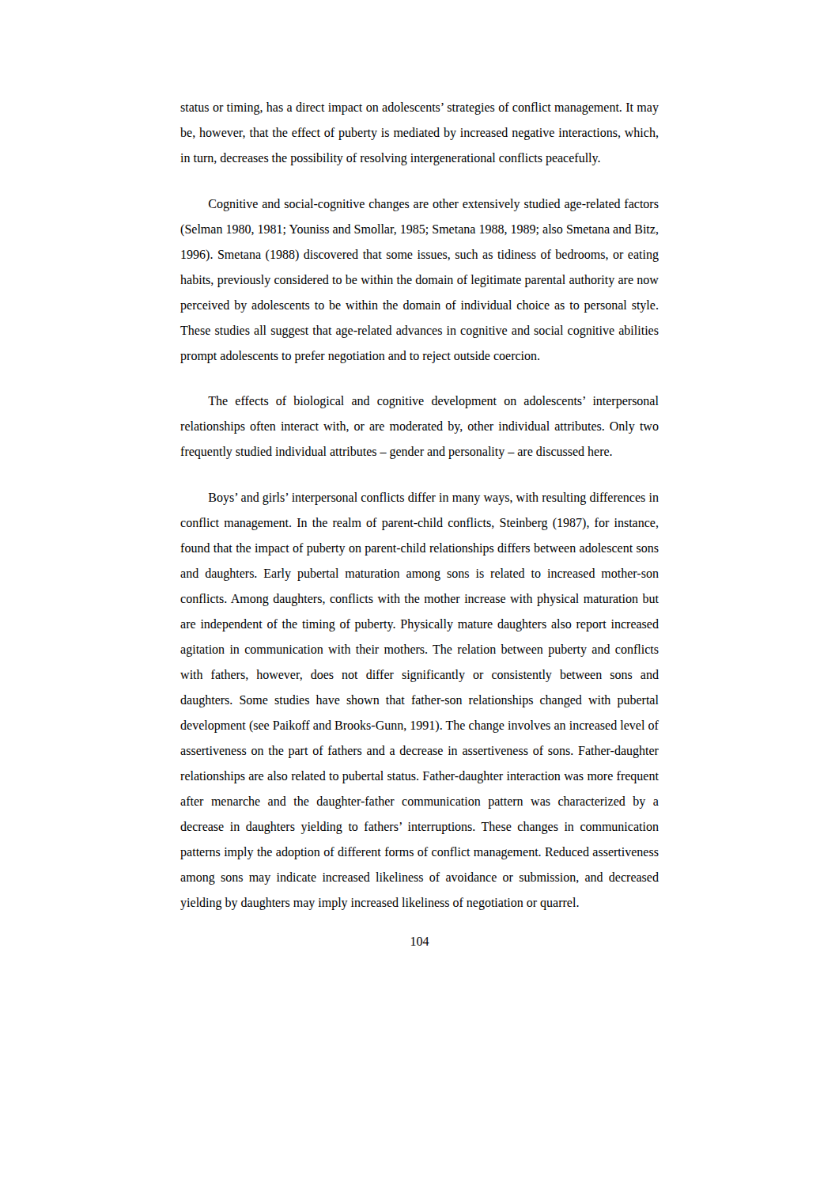status or timing, has a direct impact on adolescents’ strategies of conflict management. It may be, however, that the effect of puberty is mediated by increased negative interactions, which, in turn, decreases the possibility of resolving intergenerational conflicts peacefully.
Cognitive and social-cognitive changes are other extensively studied age-related factors (Selman 1980, 1981; Youniss and Smollar, 1985; Smetana 1988, 1989; also Smetana and Bitz, 1996). Smetana (1988) discovered that some issues, such as tidiness of bedrooms, or eating habits, previously considered to be within the domain of legitimate parental authority are now perceived by adolescents to be within the domain of individual choice as to personal style. These studies all suggest that age-related advances in cognitive and social cognitive abilities prompt adolescents to prefer negotiation and to reject outside coercion.
The effects of biological and cognitive development on adolescents’ interpersonal relationships often interact with, or are moderated by, other individual attributes. Only two frequently studied individual attributes – gender and personality – are discussed here.
Boys’ and girls’ interpersonal conflicts differ in many ways, with resulting differences in conflict management. In the realm of parent-child conflicts, Steinberg (1987), for instance, found that the impact of puberty on parent-child relationships differs between adolescent sons and daughters. Early pubertal maturation among sons is related to increased mother-son conflicts. Among daughters, conflicts with the mother increase with physical maturation but are independent of the timing of puberty. Physically mature daughters also report increased agitation in communication with their mothers. The relation between puberty and conflicts with fathers, however, does not differ significantly or consistently between sons and daughters. Some studies have shown that father-son relationships changed with pubertal development (see Paikoff and Brooks-Gunn, 1991). The change involves an increased level of assertiveness on the part of fathers and a decrease in assertiveness of sons. Father-daughter relationships are also related to pubertal status. Father-daughter interaction was more frequent after menarche and the daughter-father communication pattern was characterized by a decrease in daughters yielding to fathers’ interruptions. These changes in communication patterns imply the adoption of different forms of conflict management. Reduced assertiveness among sons may indicate increased likeliness of avoidance or submission, and decreased yielding by daughters may imply increased likeliness of negotiation or quarrel.
104